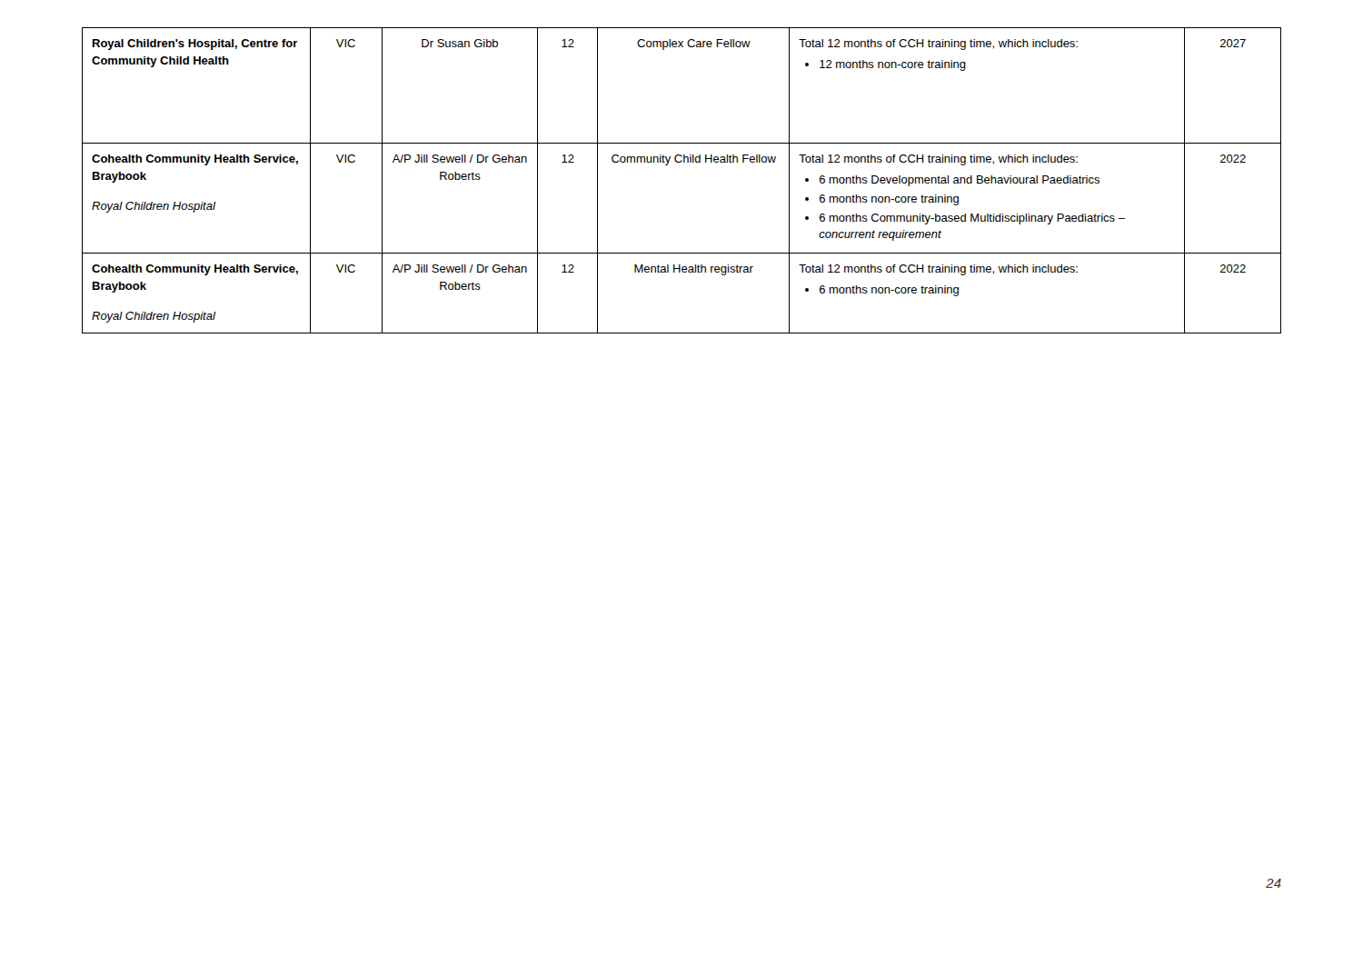| Royal Children's Hospital, Centre for Community Child Health | VIC | Dr Susan Gibb | 12 | Complex Care Fellow | Total 12 months of CCH training time, which includes: 12 months non-core training | 2027 |
| Cohealth Community Health Service, Braybook Royal Children Hospital | VIC | A/P Jill Sewell / Dr Gehan Roberts | 12 | Community Child Health Fellow | Total 12 months of CCH training time, which includes: 6 months Developmental and Behavioural Paediatrics 6 months non-core training 6 months Community-based Multidisciplinary Paediatrics – concurrent requirement | 2022 |
| Cohealth Community Health Service, Braybook Royal Children Hospital | VIC | A/P Jill Sewell / Dr Gehan Roberts | 12 | Mental Health registrar | Total 12 months of CCH training time, which includes: 6 months non-core training | 2022 |
24